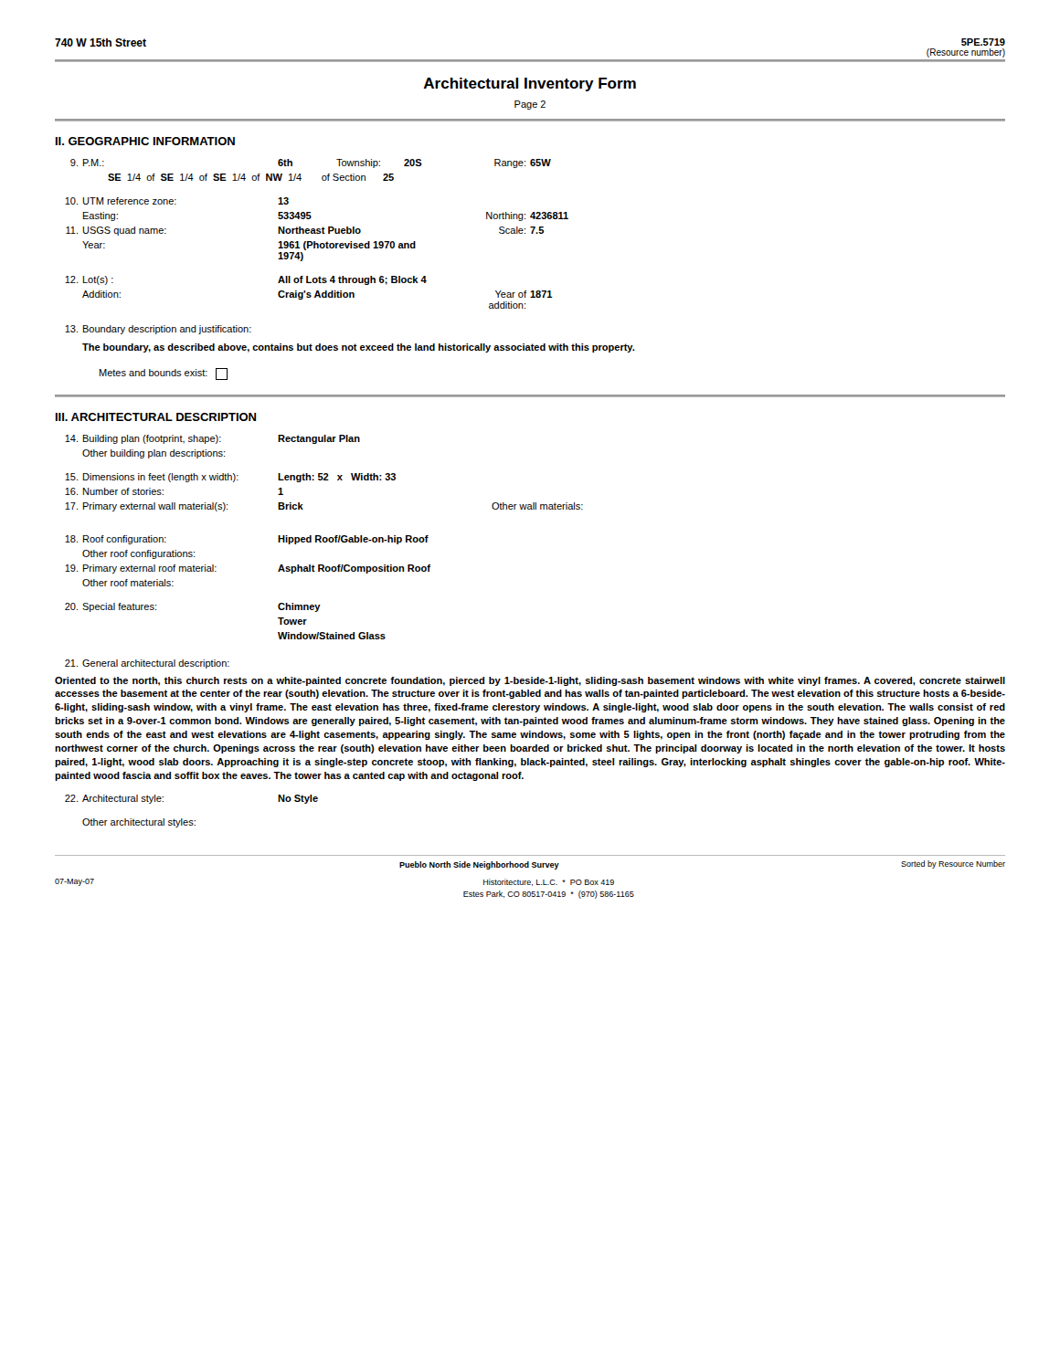740 W 15th Street
5PE.5719
(Resource number)
Architectural Inventory Form
Page 2
II. GEOGRAPHIC INFORMATION
| 9. | P.M.: | 6th | Township: | 20S | Range: | 65W | |
| | SE 1/4 of SE 1/4 of SE 1/4 of NW 1/4 of Section 25 |
| 10. | UTM reference zone: | 13 |
| | Easting: | 533495 | Northing: | 4236811 |
| 11. | USGS quad name: | Northeast Pueblo | Scale: | 7.5 |
| | Year: | 1961 (Photorevised 1970 and 1974) |
| 12. | Lot(s) : | All of Lots 4 through 6; Block 4 |
| | Addition: | Craig's Addition | Year of addition: | 1871 |
| 13. | Boundary description and justification: |
| | The boundary, as described above, contains but does not exceed the land historically associated with this property. |
| | Metes and bounds exist: |
III. ARCHITECTURAL DESCRIPTION
| 14. | Building plan (footprint, shape): | Rectangular Plan |
| | Other building plan descriptions: |
| 15. | Dimensions in feet (length x width): | Length: 52 x Width: 33 |
| 16. | Number of stories: | 1 |
| 17. | Primary external wall material(s): | Brick | Other wall materials: |
| 18. | Roof configuration: | Hipped Roof/Gable-on-hip Roof |
| | Other roof configurations: |
| 19. | Primary external roof material: | Asphalt Roof/Composition Roof |
| | Other roof materials: |
| 20. | Special features: | Chimney Tower Window/Stained Glass |
| 21. | General architectural description: |
Oriented to the north, this church rests on a white-painted concrete foundation, pierced by 1-beside-1-light, sliding-sash basement windows with white vinyl frames. A covered, concrete stairwell accesses the basement at the center of the rear (south) elevation. The structure over it is front-gabled and has walls of tan-painted particleboard. The west elevation of this structure hosts a 6-beside-6-light, sliding-sash window, with a vinyl frame. The east elevation has three, fixed-frame clerestory windows. A single-light, wood slab door opens in the south elevation. The walls consist of red bricks set in a 9-over-1 common bond. Windows are generally paired, 5-light casement, with tan-painted wood frames and aluminum-frame storm windows. They have stained glass. Opening in the south ends of the east and west elevations are 4-light casements, appearing singly. The same windows, some with 5 lights, open in the front (north) façade and in the tower protruding from the northwest corner of the church. Openings across the rear (south) elevation have either been boarded or bricked shut. The principal doorway is located in the north elevation of the tower. It hosts paired, 1-light, wood slab doors. Approaching it is a single-step concrete stoop, with flanking, black-painted, steel railings. Gray, interlocking asphalt shingles cover the gable-on-hip roof. White-painted wood fascia and soffit box the eaves. The tower has a canted cap with and octagonal roof.
| 22. | Architectural style: | No Style |
| | Other architectural styles: |
Pueblo North Side Neighborhood Survey
Sorted by Resource Number
07-May-07
Historitecture, L.L.C. * PO Box 419
Estes Park, CO 80517-0419 * (970) 586-1165